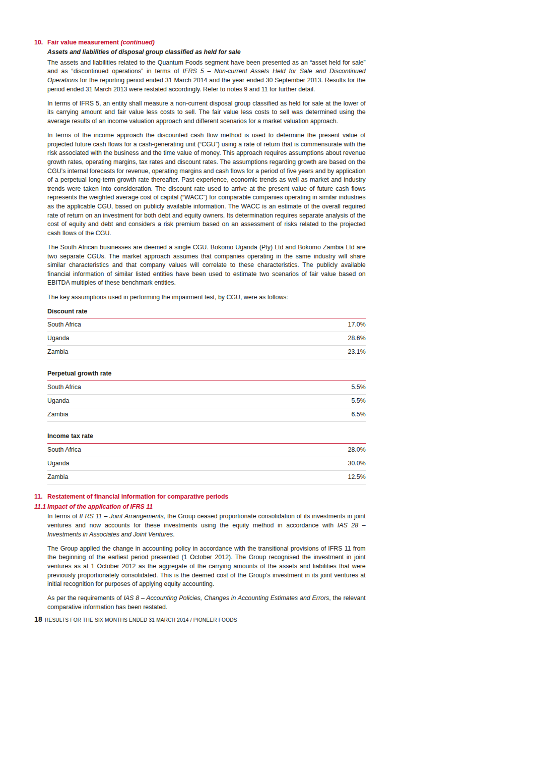10. Fair value measurement (continued)
Assets and liabilities of disposal group classified as held for sale
The assets and liabilities related to the Quantum Foods segment have been presented as an “asset held for sale” and as “discontinued operations” in terms of IFRS 5 – Non-current Assets Held for Sale and Discontinued Operations for the reporting period ended 31 March 2014 and the year ended 30 September 2013. Results for the period ended 31 March 2013 were restated accordingly. Refer to notes 9 and 11 for further detail.
In terms of IFRS 5, an entity shall measure a non-current disposal group classified as held for sale at the lower of its carrying amount and fair value less costs to sell. The fair value less costs to sell was determined using the average results of an income valuation approach and different scenarios for a market valuation approach.
In terms of the income approach the discounted cash flow method is used to determine the present value of projected future cash flows for a cash-generating unit (“CGU”) using a rate of return that is commensurate with the risk associated with the business and the time value of money. This approach requires assumptions about revenue growth rates, operating margins, tax rates and discount rates. The assumptions regarding growth are based on the CGU’s internal forecasts for revenue, operating margins and cash flows for a period of five years and by application of a perpetual long-term growth rate thereafter. Past experience, economic trends as well as market and industry trends were taken into consideration. The discount rate used to arrive at the present value of future cash flows represents the weighted average cost of capital (“WACC”) for comparable companies operating in similar industries as the applicable CGU, based on publicly available information. The WACC is an estimate of the overall required rate of return on an investment for both debt and equity owners. Its determination requires separate analysis of the cost of equity and debt and considers a risk premium based on an assessment of risks related to the projected cash flows of the CGU.
The South African businesses are deemed a single CGU. Bokomo Uganda (Pty) Ltd and Bokomo Zambia Ltd are two separate CGUs. The market approach assumes that companies operating in the same industry will share similar characteristics and that company values will correlate to these characteristics. The publicly available financial information of similar listed entities have been used to estimate two scenarios of fair value based on EBITDA multiples of these benchmark entities.
The key assumptions used in performing the impairment test, by CGU, were as follows:
| Discount rate |
| --- |
| South Africa | 17.0% |
| Uganda | 28.6% |
| Zambia | 23.1% |
| Perpetual growth rate |
| --- |
| South Africa | 5.5% |
| Uganda | 5.5% |
| Zambia | 6.5% |
| Income tax rate |
| --- |
| South Africa | 28.0% |
| Uganda | 30.0% |
| Zambia | 12.5% |
11. Restatement of financial information for comparative periods
11.1 Impact of the application of IFRS 11
In terms of IFRS 11 – Joint Arrangements, the Group ceased proportionate consolidation of its investments in joint ventures and now accounts for these investments using the equity method in accordance with IAS 28 – Investments in Associates and Joint Ventures.
The Group applied the change in accounting policy in accordance with the transitional provisions of IFRS 11 from the beginning of the earliest period presented (1 October 2012). The Group recognised the investment in joint ventures as at 1 October 2012 as the aggregate of the carrying amounts of the assets and liabilities that were previously proportionately consolidated. This is the deemed cost of the Group’s investment in its joint ventures at initial recognition for purposes of applying equity accounting.
As per the requirements of IAS 8 – Accounting Policies, Changes in Accounting Estimates and Errors, the relevant comparative information has been restated.
18 RESULTS FOR THE SIX MONTHS ENDED 31 MARCH 2014 / PIONEER FOODS